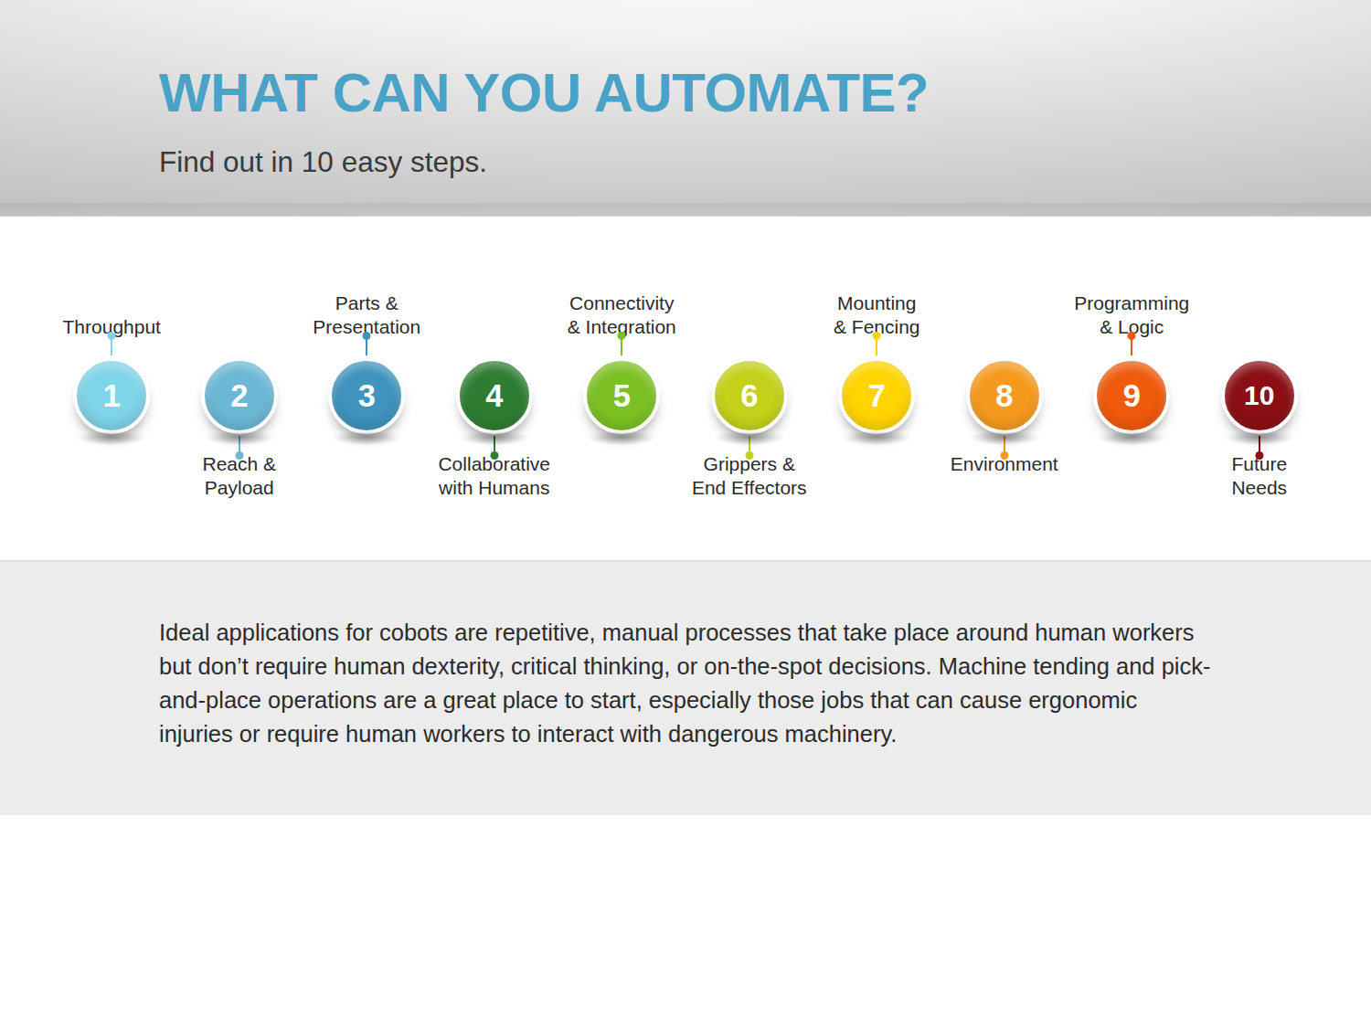What can you automate?
Find out in 10 easy steps.
Throughput 1
2 Reach &
Payload
Parts &
Presentation 3
4 Collaborative
with Humans
Connectivity
& Integration 5
6 Grippers &
End Effectors
Mounting
& Fencing 7
8 Environment
Programming
& Logic 9
10 Future
Needs
Ideal applications for cobots are repetitive, manual processes that take place around human workers but don’t require human dexterity, critical thinking, or on-the-spot decisions. Machine tending and pick-and-place operations are a great place to start, especially those jobs that can cause ergonomic injuries or require human workers to interact with dangerous machinery.